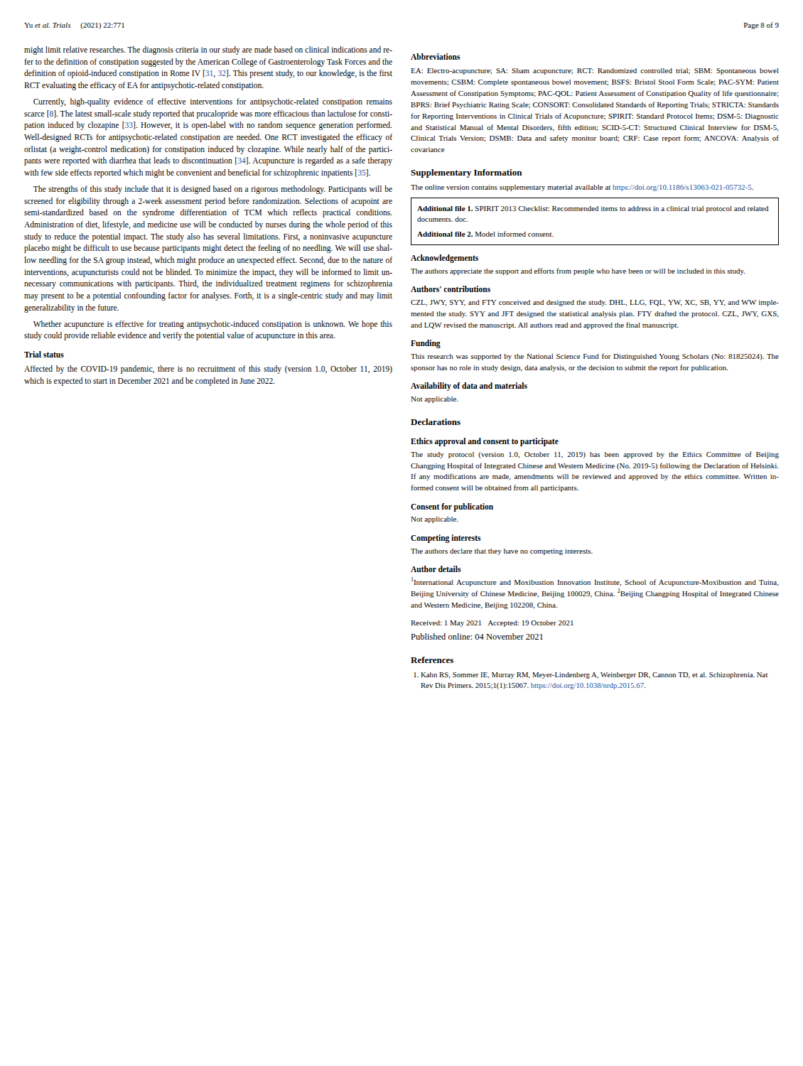Yu et al. Trials (2021) 22:771
Page 8 of 9
might limit relative researches. The diagnosis criteria in our study are made based on clinical indications and refer to the definition of constipation suggested by the American College of Gastroenterology Task Forces and the definition of opioid-induced constipation in Rome IV [31, 32]. This present study, to our knowledge, is the first RCT evaluating the efficacy of EA for antipsychotic-related constipation.
Currently, high-quality evidence of effective interventions for antipsychotic-related constipation remains scarce [8]. The latest small-scale study reported that prucalopride was more efficacious than lactulose for constipation induced by clozapine [33]. However, it is open-label with no random sequence generation performed. Well-designed RCTs for antipsychotic-related constipation are needed. One RCT investigated the efficacy of orlistat (a weight-control medication) for constipation induced by clozapine. While nearly half of the participants were reported with diarrhea that leads to discontinuation [34]. Acupuncture is regarded as a safe therapy with few side effects reported which might be convenient and beneficial for schizophrenic inpatients [35].
The strengths of this study include that it is designed based on a rigorous methodology. Participants will be screened for eligibility through a 2-week assessment period before randomization. Selections of acupoint are semi-standardized based on the syndrome differentiation of TCM which reflects practical conditions. Administration of diet, lifestyle, and medicine use will be conducted by nurses during the whole period of this study to reduce the potential impact. The study also has several limitations. First, a noninvasive acupuncture placebo might be difficult to use because participants might detect the feeling of no needling. We will use shallow needling for the SA group instead, which might produce an unexpected effect. Second, due to the nature of interventions, acupuncturists could not be blinded. To minimize the impact, they will be informed to limit unnecessary communications with participants. Third, the individualized treatment regimens for schizophrenia may present to be a potential confounding factor for analyses. Forth, it is a single-centric study and may limit generalizability in the future.
Whether acupuncture is effective for treating antipsychotic-induced constipation is unknown. We hope this study could provide reliable evidence and verify the potential value of acupuncture in this area.
Trial status
Affected by the COVID-19 pandemic, there is no recruitment of this study (version 1.0, October 11, 2019) which is expected to start in December 2021 and be completed in June 2022.
Abbreviations
EA: Electro-acupuncture; SA: Sham acupuncture; RCT: Randomized controlled trial; SBM: Spontaneous bowel movements; CSBM: Complete spontaneous bowel movement; BSFS: Bristol Stool Form Scale; PAC-SYM: Patient Assessment of Constipation Symptoms; PAC-QOL: Patient Assessment of Constipation Quality of life questionnaire; BPRS: Brief Psychiatric Rating Scale; CONSORT: Consolidated Standards of Reporting Trials; STRICTA: Standards for Reporting Interventions in Clinical Trials of Acupuncture; SPIRIT: Standard Protocol Items; DSM-5: Diagnostic and Statistical Manual of Mental Disorders, fifth edition; SCID-5-CT: Structured Clinical Interview for DSM-5, Clinical Trials Version; DSMB: Data and safety monitor board; CRF: Case report form; ANCOVA: Analysis of covariance
Supplementary Information
The online version contains supplementary material available at https://doi.org/10.1186/s13063-021-05732-5.
Additional file 1. SPIRIT 2013 Checklist: Recommended items to address in a clinical trial protocol and related documents. doc.
Additional file 2. Model informed consent.
Acknowledgements
The authors appreciate the support and efforts from people who have been or will be included in this study.
Authors' contributions
CZL, JWY, SYY, and FTY conceived and designed the study. DHL, LLG, FQL, YW, XC, SB, YY, and WW implemented the study. SYY and JFT designed the statistical analysis plan. FTY drafted the protocol. CZL, JWY, GXS, and LQW revised the manuscript. All authors read and approved the final manuscript.
Funding
This research was supported by the National Science Fund for Distinguished Young Scholars (No: 81825024). The sponsor has no role in study design, data analysis, or the decision to submit the report for publication.
Availability of data and materials
Not applicable.
Declarations
Ethics approval and consent to participate
The study protocol (version 1.0, October 11, 2019) has been approved by the Ethics Committee of Beijing Changping Hospital of Integrated Chinese and Western Medicine (No. 2019-5) following the Declaration of Helsinki. If any modifications are made, amendments will be reviewed and approved by the ethics committee. Written informed consent will be obtained from all participants.
Consent for publication
Not applicable.
Competing interests
The authors declare that they have no competing interests.
Author details
1International Acupuncture and Moxibustion Innovation Institute, School of Acupuncture-Moxibustion and Tuina, Beijing University of Chinese Medicine, Beijing 100029, China. 2Beijing Changping Hospital of Integrated Chinese and Western Medicine, Beijing 102208, China.
Received: 1 May 2021 Accepted: 19 October 2021
Published online: 04 November 2021
References
Kahn RS, Sommer IE, Murray RM, Meyer-Lindenberg A, Weinberger DR, Cannon TD, et al. Schizophrenia. Nat Rev Dis Primers. 2015;1(1):15067. https://doi.org/10.1038/nrdp.2015.67.